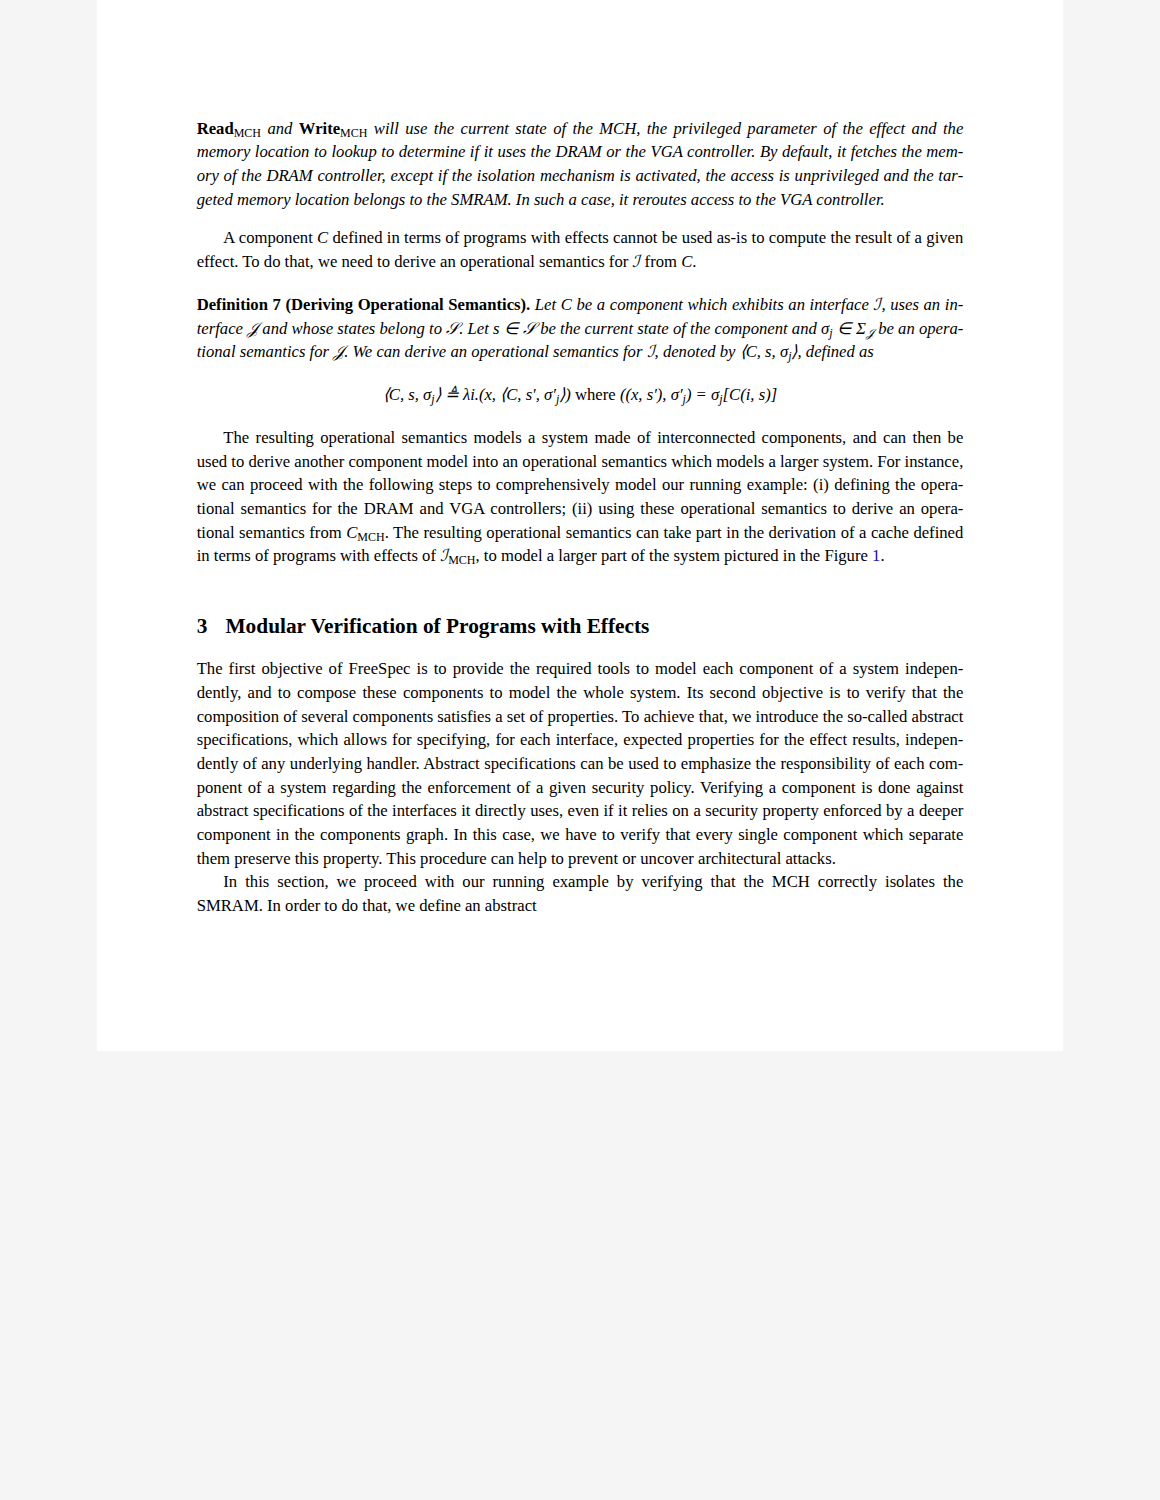Read MCH and Write MCH will use the current state of the MCH, the privileged parameter of the effect and the memory location to lookup to determine if it uses the DRAM or the VGA controller. By default, it fetches the memory of the DRAM controller, except if the isolation mechanism is activated, the access is unprivileged and the targeted memory location belongs to the SMRAM. In such a case, it reroutes access to the VGA controller.
A component C defined in terms of programs with effects cannot be used as-is to compute the result of a given effect. To do that, we need to derive an operational semantics for ℐ from C.
Definition 7 (Deriving Operational Semantics). Let C be a component which exhibits an interface ℐ, uses an interface 𝒥 and whose states belong to 𝒮. Let s ∈ 𝒮 be the current state of the component and σj ∈ Σ𝒥 be an operational semantics for 𝒥. We can derive an operational semantics for ℐ, denoted by ⟨C, s, σj⟩, defined as
⟨C, s, σj⟩ ≜ λi.(x, ⟨C, s′, σ′j⟩) where ((x, s′), σ′j) = σj[C(i, s)]
The resulting operational semantics models a system made of interconnected components, and can then be used to derive another component model into an operational semantics which models a larger system. For instance, we can proceed with the following steps to comprehensively model our running example: (i) defining the operational semantics for the DRAM and VGA controllers; (ii) using these operational semantics to derive an operational semantics from CMCH. The resulting operational semantics can take part in the derivation of a cache defined in terms of programs with effects of ℐMCH, to model a larger part of the system pictured in the Figure 1.
3 Modular Verification of Programs with Effects
The first objective of FreeSpec is to provide the required tools to model each component of a system independently, and to compose these components to model the whole system. Its second objective is to verify that the composition of several components satisfies a set of properties. To achieve that, we introduce the so-called abstract specifications, which allows for specifying, for each interface, expected properties for the effect results, independently of any underlying handler. Abstract specifications can be used to emphasize the responsibility of each component of a system regarding the enforcement of a given security policy. Verifying a component is done against abstract specifications of the interfaces it directly uses, even if it relies on a security property enforced by a deeper component in the components graph. In this case, we have to verify that every single component which separate them preserve this property. This procedure can help to prevent or uncover architectural attacks.
In this section, we proceed with our running example by verifying that the MCH correctly isolates the SMRAM. In order to do that, we define an abstract